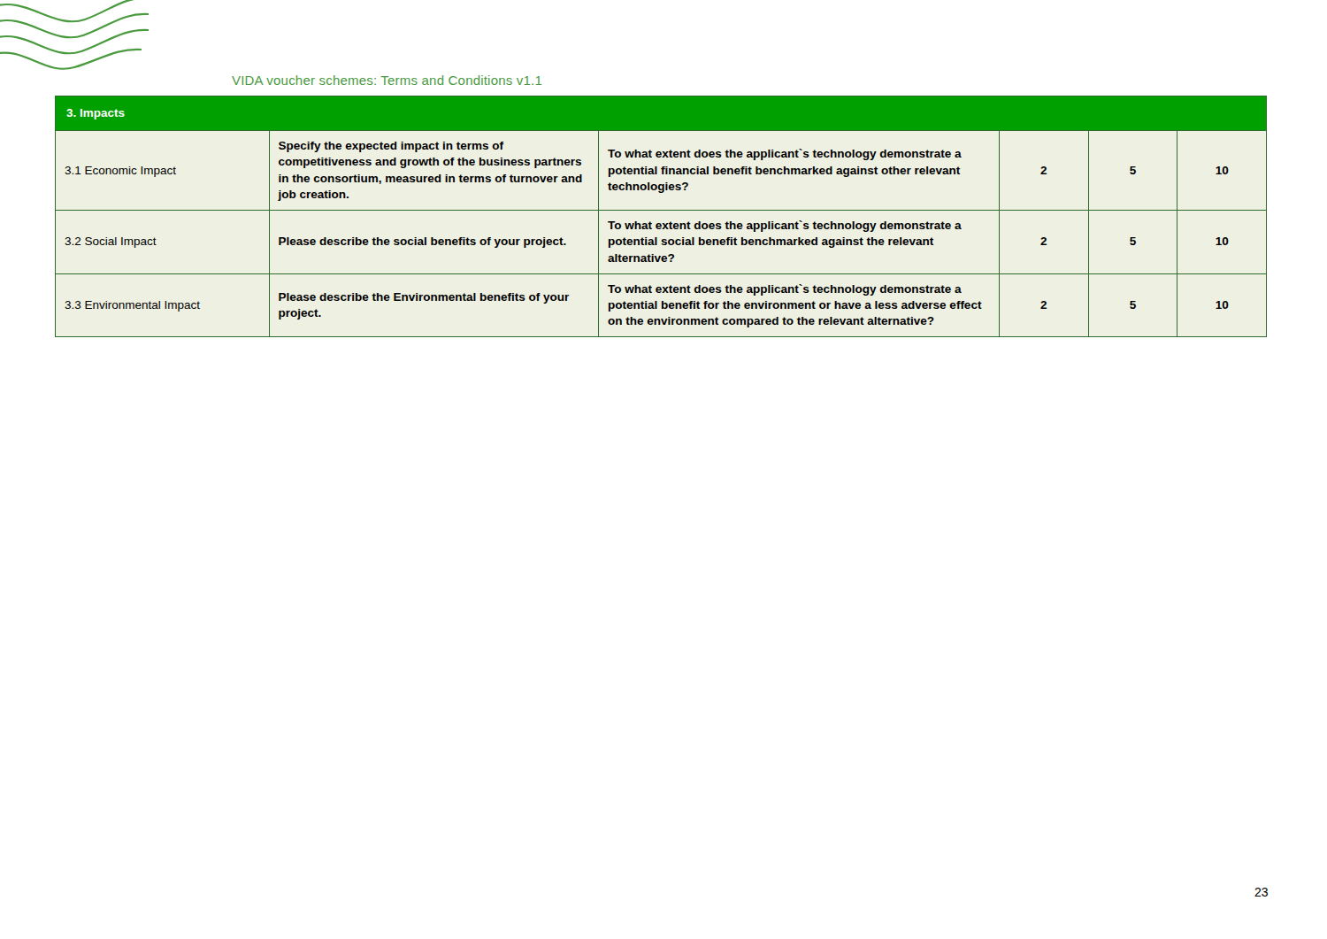VIDA voucher schemes: Terms and Conditions v1.1
| 3. Impacts |
| 3.1 Economic Impact | Specify the expected impact in terms of competitiveness and growth of the business partners in the consortium, measured in terms of turnover and job creation. | To what extent does the applicant`s technology demonstrate a potential financial benefit benchmarked against other relevant technologies? | 2 | 5 | 10 |
| 3.2 Social Impact | Please describe the social benefits of your project. | To what extent does the applicant`s technology demonstrate a potential social benefit benchmarked against the relevant alternative? | 2 | 5 | 10 |
| 3.3 Environmental Impact | Please describe the Environmental benefits of your project. | To what extent does the applicant`s technology demonstrate a potential benefit for the environment or have a less adverse effect on the environment compared to the relevant alternative? | 2 | 5 | 10 |
23